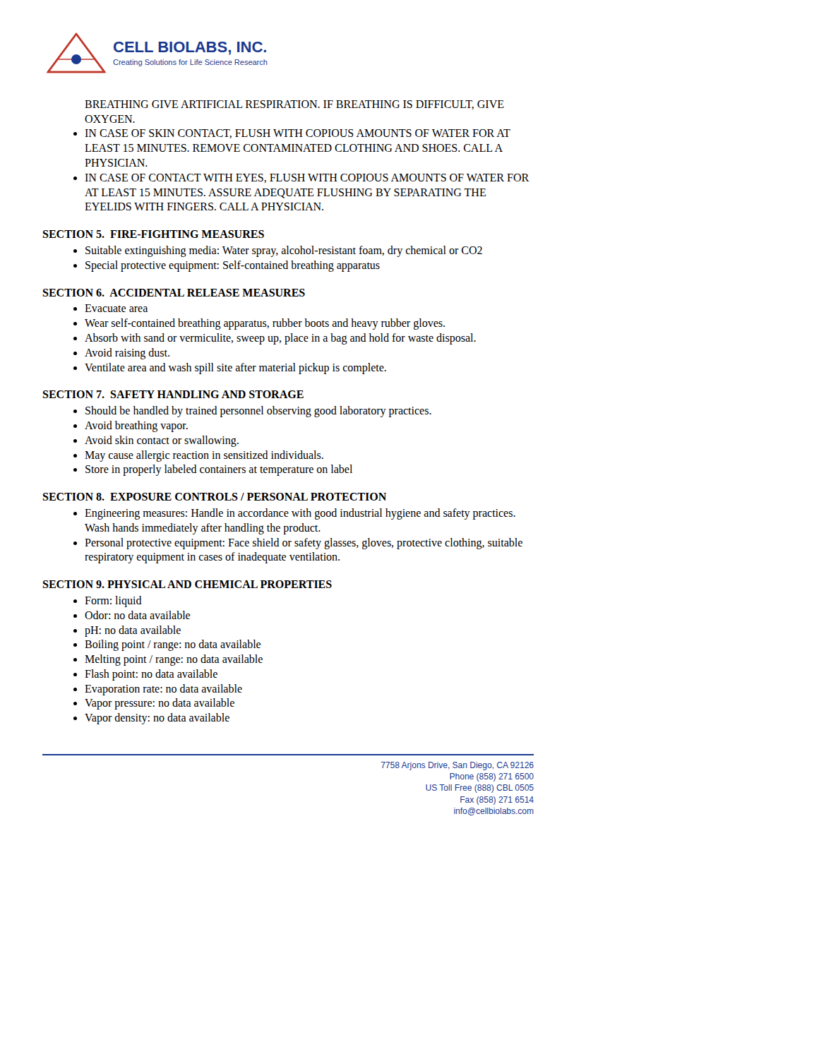CELL BIOLABS, INC. Creating Solutions for Life Science Research
BREATHING GIVE ARTIFICIAL RESPIRATION. IF BREATHING IS DIFFICULT, GIVE OXYGEN.
IN CASE OF SKIN CONTACT, FLUSH WITH COPIOUS AMOUNTS OF WATER FOR AT LEAST 15 MINUTES. REMOVE CONTAMINATED CLOTHING AND SHOES. CALL A PHYSICIAN.
IN CASE OF CONTACT WITH EYES, FLUSH WITH COPIOUS AMOUNTS OF WATER FOR AT LEAST 15 MINUTES. ASSURE ADEQUATE FLUSHING BY SEPARATING THE EYELIDS WITH FINGERS. CALL A PHYSICIAN.
SECTION 5. FIRE-FIGHTING MEASURES
Suitable extinguishing media: Water spray, alcohol-resistant foam, dry chemical or CO2
Special protective equipment: Self-contained breathing apparatus
SECTION 6. ACCIDENTAL RELEASE MEASURES
Evacuate area
Wear self-contained breathing apparatus, rubber boots and heavy rubber gloves.
Absorb with sand or vermiculite, sweep up, place in a bag and hold for waste disposal.
Avoid raising dust.
Ventilate area and wash spill site after material pickup is complete.
SECTION 7. SAFETY HANDLING AND STORAGE
Should be handled by trained personnel observing good laboratory practices.
Avoid breathing vapor.
Avoid skin contact or swallowing.
May cause allergic reaction in sensitized individuals.
Store in properly labeled containers at temperature on label
SECTION 8. EXPOSURE CONTROLS / PERSONAL PROTECTION
Engineering measures: Handle in accordance with good industrial hygiene and safety practices. Wash hands immediately after handling the product.
Personal protective equipment: Face shield or safety glasses, gloves, protective clothing, suitable respiratory equipment in cases of inadequate ventilation.
SECTION 9. PHYSICAL AND CHEMICAL PROPERTIES
Form: liquid
Odor: no data available
pH: no data available
Boiling point / range: no data available
Melting point / range: no data available
Flash point: no data available
Evaporation rate: no data available
Vapor pressure: no data available
Vapor density: no data available
7758 Arjons Drive, San Diego, CA 92126
Phone (858) 271 6500
US Toll Free (888) CBL 0505
Fax (858) 271 6514
info@cellbiolabs.com